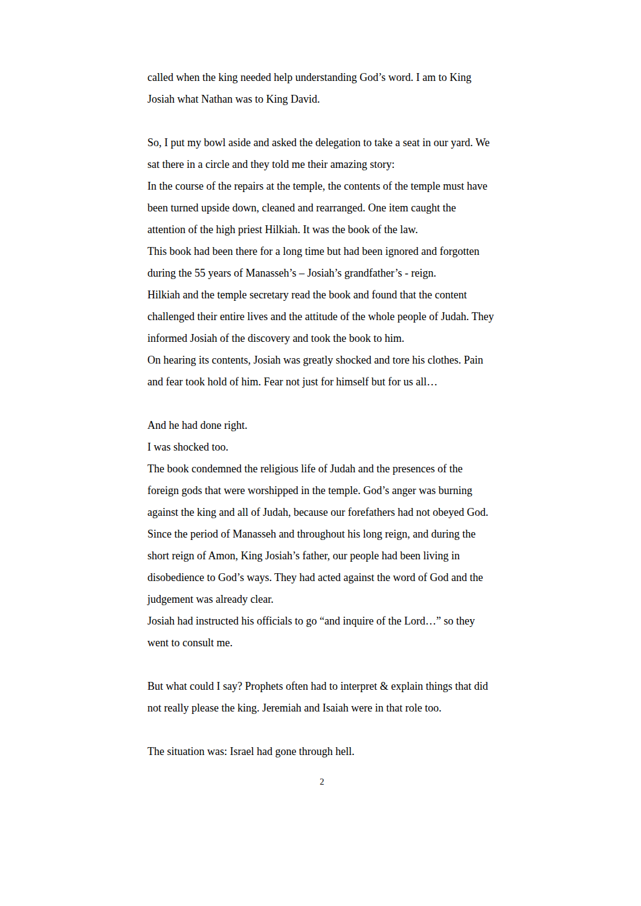called when the king needed help understanding God’s word. I am to King Josiah what Nathan was to King David.
So, I put my bowl aside and asked the delegation to take a seat in our yard. We sat there in a circle and they told me their amazing story:
In the course of the repairs at the temple, the contents of the temple must have been turned upside down, cleaned and rearranged. One item caught the attention of the high priest Hilkiah. It was the book of the law.
This book had been there for a long time but had been ignored and forgotten during the 55 years of Manasseh’s – Josiah’s grandfather’s - reign.
Hilkiah and the temple secretary read the book and found that the content challenged their entire lives and the attitude of the whole people of Judah. They informed Josiah of the discovery and took the book to him.
On hearing its contents, Josiah was greatly shocked and tore his clothes. Pain and fear took hold of him. Fear not just for himself but for us all…
And he had done right.
I was shocked too.
The book condemned the religious life of Judah and the presences of the foreign gods that were worshipped in the temple. God’s anger was burning against the king and all of Judah, because our forefathers had not obeyed God.
Since the period of Manasseh and throughout his long reign, and during the short reign of Amon, King Josiah’s father, our people had been living in disobedience to God’s ways. They had acted against the word of God and the judgement was already clear.
Josiah had instructed his officials to go “and inquire of the Lord…” so they went to consult me.
But what could I say? Prophets often had to interpret & explain things that did not really please the king. Jeremiah and Isaiah were in that role too.
The situation was: Israel had gone through hell.
2